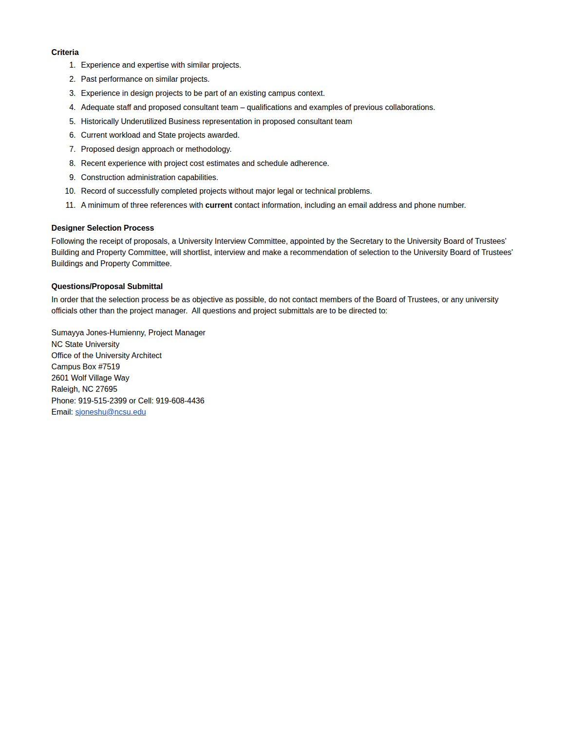Criteria
Experience and expertise with similar projects.
Past performance on similar projects.
Experience in design projects to be part of an existing campus context.
Adequate staff and proposed consultant team – qualifications and examples of previous collaborations.
Historically Underutilized Business representation in proposed consultant team
Current workload and State projects awarded.
Proposed design approach or methodology.
Recent experience with project cost estimates and schedule adherence.
Construction administration capabilities.
Record of successfully completed projects without major legal or technical problems.
A minimum of three references with current contact information, including an email address and phone number.
Designer Selection Process
Following the receipt of proposals, a University Interview Committee, appointed by the Secretary to the University Board of Trustees' Building and Property Committee, will shortlist, interview and make a recommendation of selection to the University Board of Trustees' Buildings and Property Committee.
Questions/Proposal Submittal
In order that the selection process be as objective as possible, do not contact members of the Board of Trustees, or any university officials other than the project manager. All questions and project submittals are to be directed to:
Sumayya Jones-Humienny, Project Manager
NC State University
Office of the University Architect
Campus Box #7519
2601 Wolf Village Way
Raleigh, NC 27695
Phone: 919-515-2399 or Cell: 919-608-4436
Email: sjoneshu@ncsu.edu